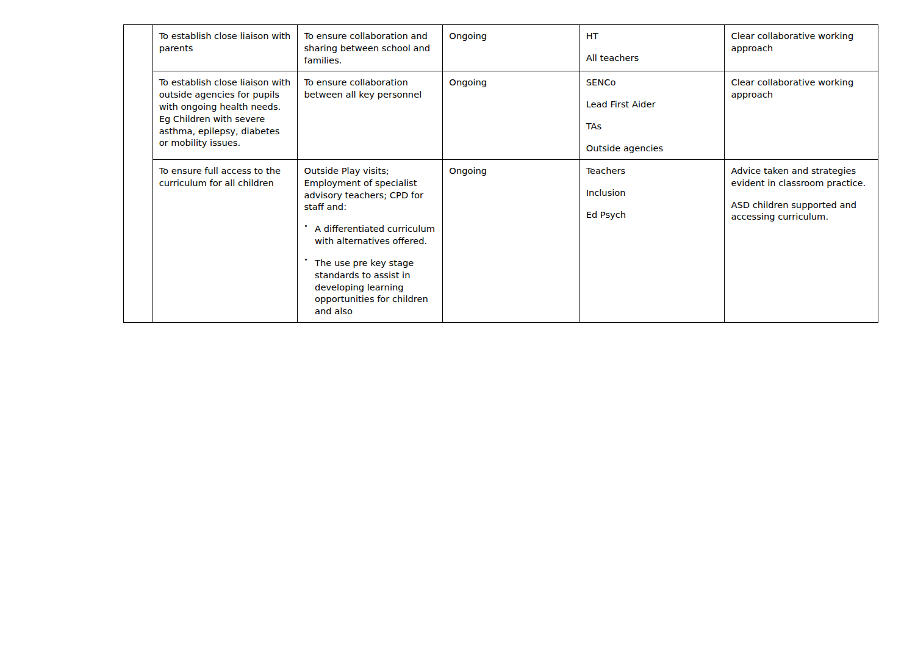| | | To establish close liaison with parents | To ensure collaboration and sharing between school and families. | Ongoing | HT All teachers | Clear collaborative working approach |
| | To establish close liaison with outside agencies for pupils with ongoing health needs. Eg Children with severe asthma, epilepsy, diabetes or mobility issues. | To ensure collaboration between all key personnel | Ongoing | SENCo Lead First Aider TAs Outside agencies | Clear collaborative working approach |
| | To ensure full access to the curriculum for all children | Outside Play visits; Employment of specialist advisory teachers; CPD for staff and: A differentiated curriculum with alternatives offered. The use pre key stage standards to assist in developing learning opportunities for children and also | Ongoing | Teachers Inclusion Ed Psych | Advice taken and strategies evident in classroom practice. ASD children supported and accessing curriculum. |